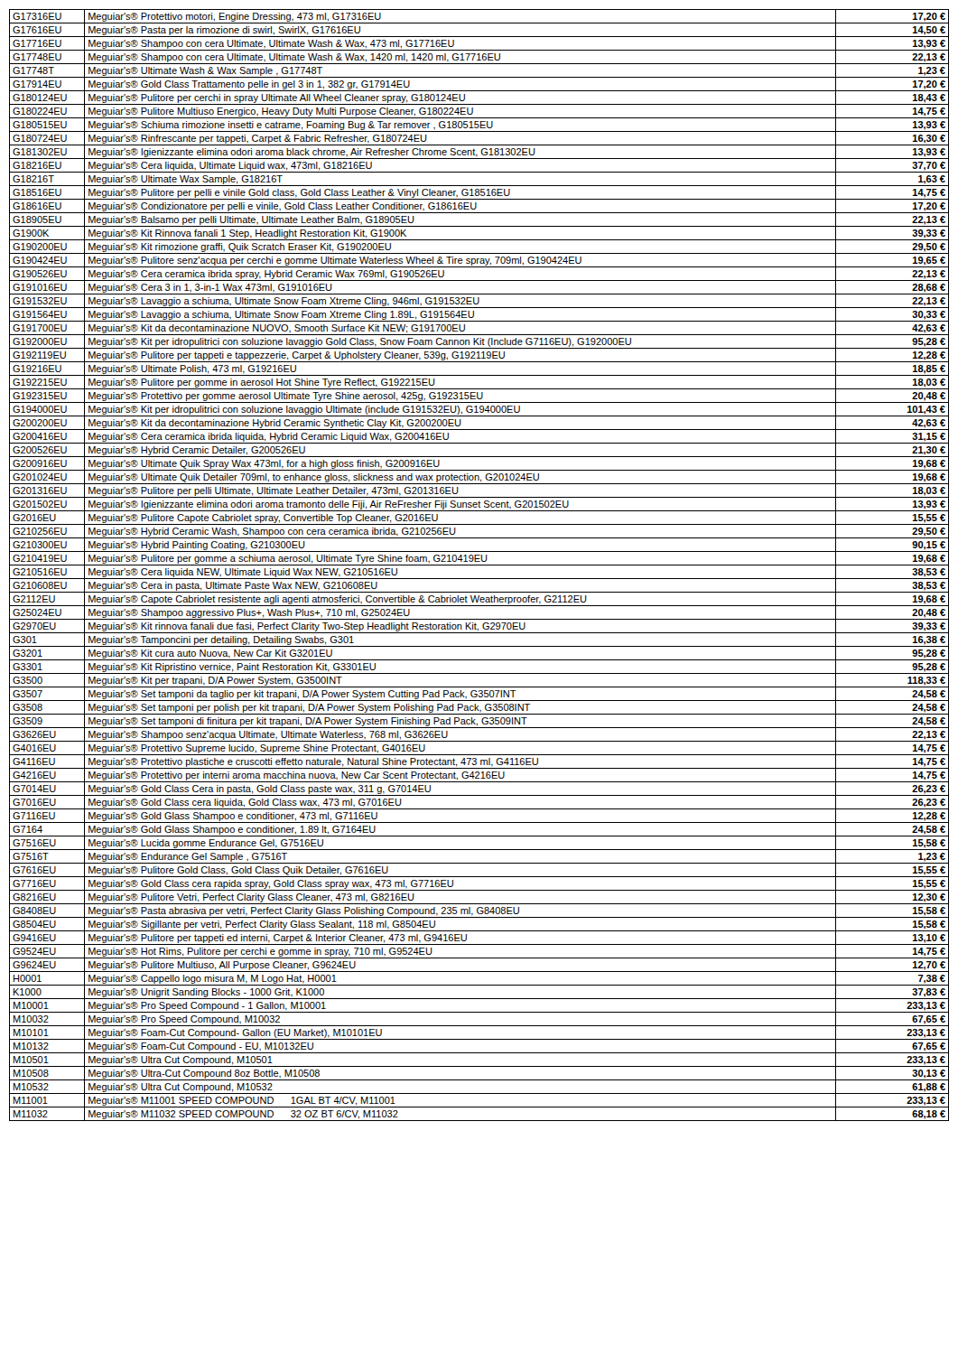| G17316EU | Meguiar's® Protettivo motori, Engine Dressing, 473 ml, G17316EU | 17,20 € |
| G17616EU | Meguiar's® Pasta per la rimozione di swirl, SwirlX, G17616EU | 14,50 € |
| G17716EU | Meguiar's® Shampoo con cera Ultimate, Ultimate Wash & Wax, 473 ml, G17716EU | 13,93 € |
| G17748EU | Meguiar's® Shampoo con cera Ultimate, Ultimate Wash & Wax, 1420 ml, 1420 ml, G17716EU | 22,13 € |
| G17748T | Meguiar's® Ultimate Wash & Wax Sample , G17748T | 1,23 € |
| G17914EU | Meguiar's® Gold Class Trattamento pelle in gel 3 in 1, 382 gr, G17914EU | 17,20 € |
| G180124EU | Meguiar's® Pulitore per cerchi in spray Ultimate All Wheel Cleaner spray, G180124EU | 18,43 € |
| G180224EU | Meguiar's® Pulitore Multiuso Energico, Heavy Duty Multi Purpose Cleaner, G180224EU | 14,75 € |
| G180515EU | Meguiar's® Schiuma rimozione insetti e catrame, Foaming Bug & Tar remover , G180515EU | 13,93 € |
| G180724EU | Meguiar's® Rinfrescante per tappeti, Carpet & Fabric Refresher, G180724EU | 16,30 € |
| G181302EU | Meguiar's® Igienizzante elimina odori aroma black chrome, Air Refresher Chrome Scent, G181302EU | 13,93 € |
| G18216EU | Meguiar's® Cera liquida, Ultimate Liquid wax, 473ml, G18216EU | 37,70 € |
| G18216T | Meguiar's® Ultimate Wax Sample, G18216T | 1,63 € |
| G18516EU | Meguiar's® Pulitore per pelli e vinile Gold class, Gold Class Leather & Vinyl Cleaner, G18516EU | 14,75 € |
| G18616EU | Meguiar's® Condizionatore per pelli e vinile, Gold Class Leather Conditioner, G18616EU | 17,20 € |
| G18905EU | Meguiar's® Balsamo per pelli Ultimate, Ultimate Leather Balm, G18905EU | 22,13 € |
| G1900K | Meguiar's® Kit Rinnova fanali 1 Step, Headlight Restoration Kit, G1900K | 39,33 € |
| G190200EU | Meguiar's® Kit rimozione graffi, Quik Scratch Eraser Kit, G190200EU | 29,50 € |
| G190424EU | Meguiar's® Pulitore senz'acqua per cerchi e gomme Ultimate Waterless Wheel & Tire spray, 709ml, G190424EU | 19,65 € |
| G190526EU | Meguiar's® Cera ceramica ibrida spray, Hybrid Ceramic Wax 769ml, G190526EU | 22,13 € |
| G191016EU | Meguiar's® Cera 3 in 1, 3-in-1 Wax 473ml, G191016EU | 28,68 € |
| G191532EU | Meguiar's® Lavaggio a schiuma, Ultimate Snow Foam Xtreme Cling, 946ml, G191532EU | 22,13 € |
| G191564EU | Meguiar's® Lavaggio a schiuma, Ultimate Snow Foam Xtreme Cling 1.89L, G191564EU | 30,33 € |
| G191700EU | Meguiar's® Kit da decontaminazione NUOVO, Smooth Surface Kit NEW; G191700EU | 42,63 € |
| G192000EU | Meguiar's® Kit per idropulitrici con soluzione lavaggio Gold Class, Snow Foam Cannon Kit (Include G7116EU), G192000EU | 95,28 € |
| G192119EU | Meguiar's® Pulitore per tappeti e tappezzerie, Carpet & Upholstery Cleaner, 539g, G192119EU | 12,28 € |
| G19216EU | Meguiar's® Ultimate Polish, 473 ml, G19216EU | 18,85 € |
| G192215EU | Meguiar's® Pulitore per gomme in aerosol Hot Shine Tyre Reflect, G192215EU | 18,03 € |
| G192315EU | Meguiar's® Protettivo per gomme aerosol Ultimate Tyre Shine aerosol, 425g, G192315EU | 20,48 € |
| G194000EU | Meguiar's® Kit per idropulitrici con soluzione lavaggio Ultimate (include G191532EU), G194000EU | 101,43 € |
| G200200EU | Meguiar's® Kit da decontaminazione Hybrid Ceramic Synthetic Clay Kit, G200200EU | 42,63 € |
| G200416EU | Meguiar's® Cera ceramica ibrida liquida, Hybrid Ceramic Liquid Wax, G200416EU | 31,15 € |
| G200526EU | Meguiar's® Hybrid Ceramic Detailer, G200526EU | 21,30 € |
| G200916EU | Meguiar's® Ultimate Quik Spray Wax 473ml, for a high gloss finish, G200916EU | 19,68 € |
| G201024EU | Meguiar's® Ultimate Quik Detailer 709ml, to enhance gloss, slickness and wax protection, G201024EU | 19,68 € |
| G201316EU | Meguiar's® Pulitore per pelli Ultimate, Ultimate Leather Detailer, 473ml, G201316EU | 18,03 € |
| G201502EU | Meguiar's® Igienizzante elimina odori aroma tramonto delle Fiji, Air ReFresher Fiji Sunset Scent, G201502EU | 13,93 € |
| G2016EU | Meguiar's® Pulitore Capote Cabriolet spray, Convertible Top Cleaner, G2016EU | 15,55 € |
| G210256EU | Meguiar's® Hybrid Ceramic Wash, Shampoo con cera ceramica ibrida, G210256EU | 29,50 € |
| G210300EU | Meguiar's® Hybrid Painting Coating, G210300EU | 90,15 € |
| G210419EU | Meguiar's® Pulitore per gomme a schiuma aerosol, Ultimate Tyre Shine foam, G210419EU | 19,68 € |
| G210516EU | Meguiar's® Cera liquida NEW, Ultimate Liquid Wax NEW, G210516EU | 38,53 € |
| G210608EU | Meguiar's® Cera in pasta, Ultimate Paste Wax NEW, G210608EU | 38,53 € |
| G2112EU | Meguiar's® Capote Cabriolet resistente agli agenti atmosferici, Convertible & Cabriolet Weatherproofer, G2112EU | 19,68 € |
| G25024EU | Meguiar's® Shampoo aggressivo Plus+, Wash Plus+, 710 ml, G25024EU | 20,48 € |
| G2970EU | Meguiar's® Kit rinnova fanali due fasi, Perfect Clarity Two-Step Headlight Restoration Kit, G2970EU | 39,33 € |
| G301 | Meguiar's® Tamponcini per detailing, Detailing Swabs, G301 | 16,38 € |
| G3201 | Meguiar's® Kit cura auto Nuova, New Car Kit G3201EU | 95,28 € |
| G3301 | Meguiar's® Kit Ripristino vernice, Paint Restoration Kit, G3301EU | 95,28 € |
| G3500 | Meguiar's® Kit per trapani, D/A Power System, G3500INT | 118,33 € |
| G3507 | Meguiar's® Set tamponi da taglio per kit trapani, D/A Power System Cutting Pad Pack, G3507INT | 24,58 € |
| G3508 | Meguiar's® Set tamponi per polish per kit trapani, D/A Power System Polishing Pad Pack, G3508INT | 24,58 € |
| G3509 | Meguiar's® Set tamponi di finitura per kit trapani, D/A Power System Finishing Pad Pack, G3509INT | 24,58 € |
| G3626EU | Meguiar's® Shampoo senz'acqua Ultimate, Ultimate Waterless, 768 ml, G3626EU | 22,13 € |
| G4016EU | Meguiar's® Protettivo Supreme lucido, Supreme Shine Protectant, G4016EU | 14,75 € |
| G4116EU | Meguiar's® Protettivo plastiche e cruscotti effetto naturale, Natural Shine Protectant, 473 ml, G4116EU | 14,75 € |
| G4216EU | Meguiar's® Protettivo per interni aroma macchina nuova, New Car Scent Protectant, G4216EU | 14,75 € |
| G7014EU | Meguiar's® Gold Class Cera in pasta, Gold Class paste wax, 311 g, G7014EU | 26,23 € |
| G7016EU | Meguiar's® Gold Class cera liquida, Gold Class wax, 473 ml, G7016EU | 26,23 € |
| G7116EU | Meguiar's® Gold Glass Shampoo e conditioner, 473 ml, G7116EU | 12,28 € |
| G7164 | Meguiar's® Gold Glass Shampoo e conditioner, 1.89 lt, G7164EU | 24,58 € |
| G7516EU | Meguiar's® Lucida gomme Endurance Gel, G7516EU | 15,58 € |
| G7516T | Meguiar's® Endurance Gel Sample , G7516T | 1,23 € |
| G7616EU | Meguiar's® Pulitore Gold Class, Gold Class Quik Detailer, G7616EU | 15,55 € |
| G7716EU | Meguiar's® Gold Class cera rapida spray, Gold Class spray wax, 473 ml, G7716EU | 15,55 € |
| G8216EU | Meguiar's® Pulitore Vetri, Perfect Clarity Glass Cleaner, 473 ml, G8216EU | 12,30 € |
| G8408EU | Meguiar's® Pasta abrasiva per vetri, Perfect Clarity Glass Polishing Compound, 235 ml, G8408EU | 15,58 € |
| G8504EU | Meguiar's® Sigillante per vetri, Perfect Clarity Glass Sealant, 118 ml, G8504EU | 15,58 € |
| G9416EU | Meguiar's® Pulitore per tappeti ed interni, Carpet & Interior Cleaner, 473 ml, G9416EU | 13,10 € |
| G9524EU | Meguiar's® Hot Rims, Pulitore per cerchi e gomme in spray, 710 ml, G9524EU | 14,75 € |
| G9624EU | Meguiar's® Pulitore Multiuso, All Purpose Cleaner, G9624EU | 12,70 € |
| H0001 | Meguiar's® Cappello logo misura M, M Logo Hat, H0001 | 7,38 € |
| K1000 | Meguiar's® Unigrit Sanding Blocks - 1000 Grit, K1000 | 37,83 € |
| M10001 | Meguiar's® Pro Speed Compound - 1 Gallon, M10001 | 233,13 € |
| M10032 | Meguiar's® Pro Speed Compound, M10032 | 67,65 € |
| M10101 | Meguiar's® Foam-Cut Compound- Gallon (EU Market), M10101EU | 233,13 € |
| M10132 | Meguiar's® Foam-Cut Compound - EU, M10132EU | 67,65 € |
| M10501 | Meguiar's® Ultra Cut Compound, M10501 | 233,13 € |
| M10508 | Meguiar's® Ultra-Cut Compound 8oz Bottle, M10508 | 30,13 € |
| M10532 | Meguiar's® Ultra Cut Compound, M10532 | 61,88 € |
| M11001 | Meguiar's® M11001 SPEED COMPOUND 1GAL BT 4/CV, M11001 | 233,13 € |
| M11032 | Meguiar's® M11032 SPEED COMPOUND 32 OZ BT 6/CV, M11032 | 68,18 € |